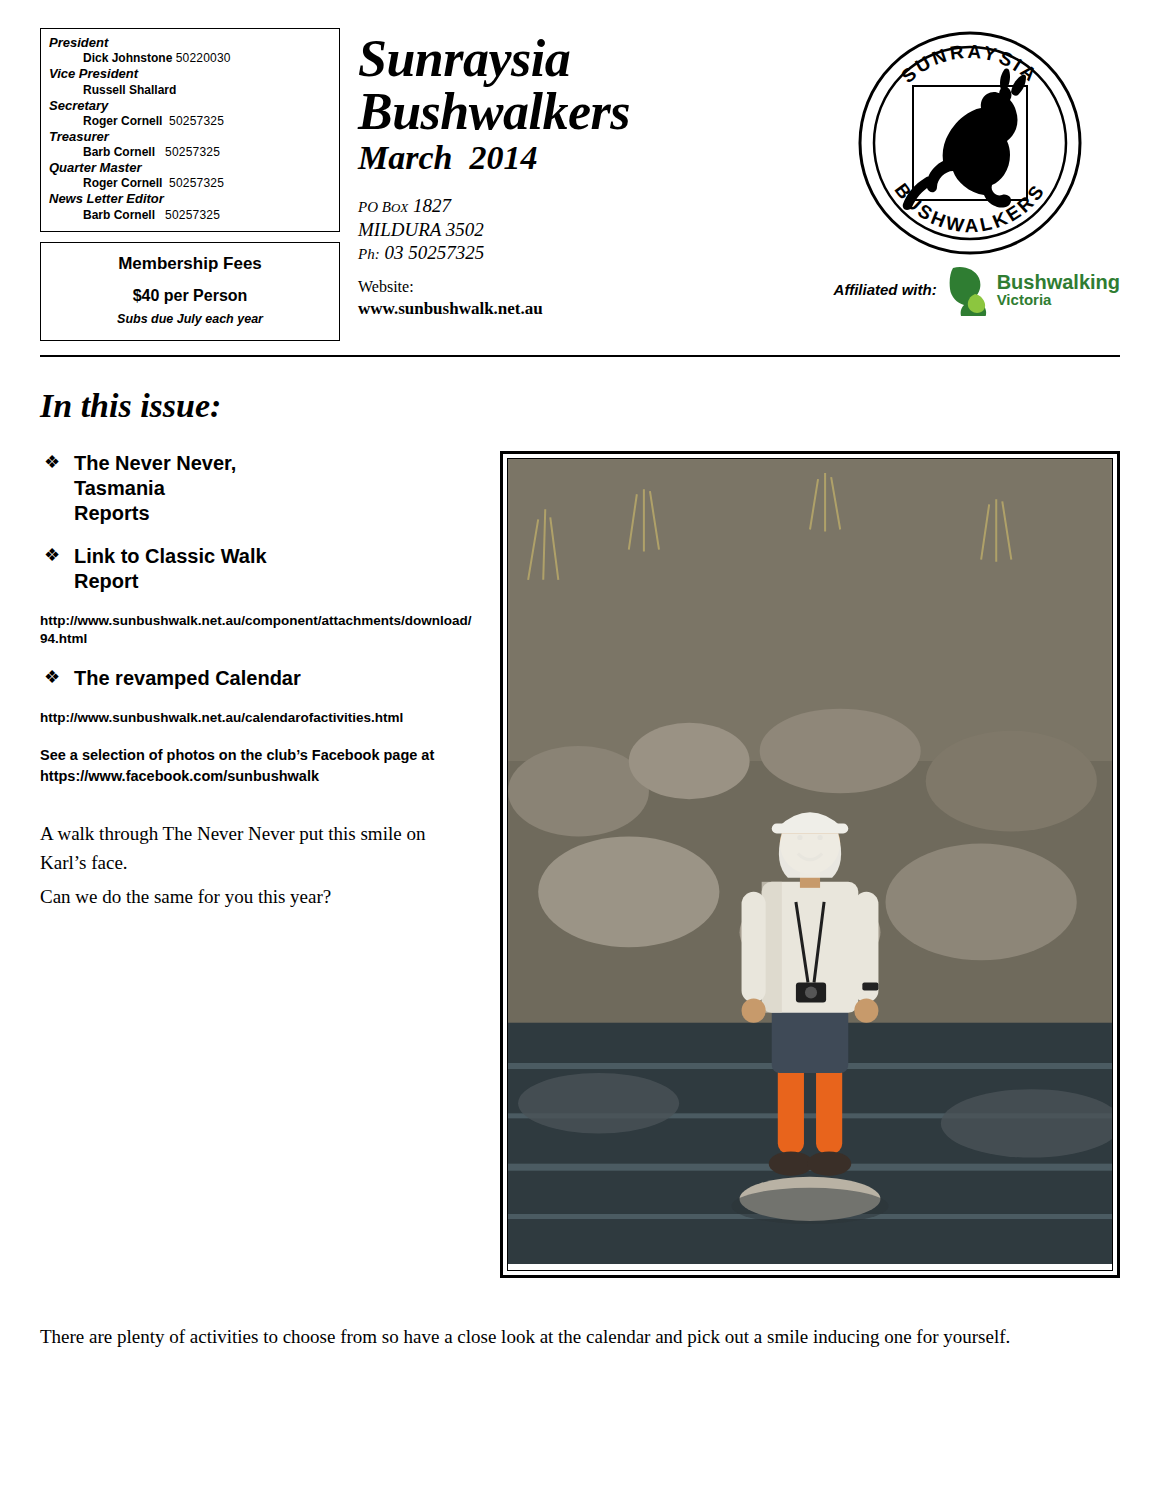President
Dick Johnstone 50220030
Vice President
Russell Shallard
Secretary
Roger Cornell 50257325
Treasurer
Barb Cornell 50257325
Quarter Master
Roger Cornell 50257325
News Letter Editor
Barb Cornell 50257325
Membership Fees
$40 per Person
Subs due July each year
Sunraysia
Bushwalkers
March 2014
PO BOX 1827
MILDURA 3502
Ph: 03 50257325
Website:
www.sunbushwalk.net.au
SUNRAYSIA BUSHWALKERS
Affiliated with: Bushwalking
Victoria
In this issue:
The Never Never,
Tasmania
Reports
Link to Classic Walk
Report
http://www.sunbushwalk.net.au/component/attachments/download/94.html
The revamped Calendar
http://www.sunbushwalk.net.au/calendarofactivities.html
See a selection of photos on the club’s Facebook page at https://www.facebook.com/sunbushwalk
A walk through The Never Never put this smile on Karl’s face.
Can we do the same for you this year?
There are plenty of activities to choose from so have a close look at the calendar and pick out a smile inducing one for yourself.